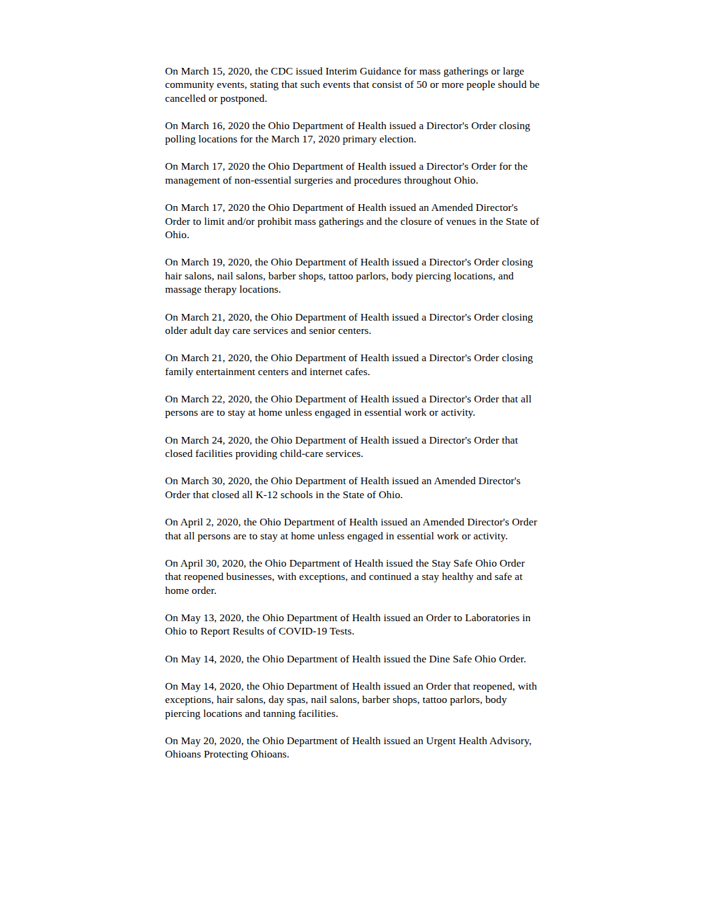On March 15, 2020, the CDC issued Interim Guidance for mass gatherings or large community events, stating that such events that consist of 50 or more people should be cancelled or postponed.
On March 16, 2020 the Ohio Department of Health issued a Director's Order closing polling locations for the March 17, 2020 primary election.
On March 17, 2020 the Ohio Department of Health issued a Director's Order for the management of non-essential surgeries and procedures throughout Ohio.
On March 17, 2020 the Ohio Department of Health issued an Amended Director's Order to limit and/or prohibit mass gatherings and the closure of venues in the State of Ohio.
On March 19, 2020, the Ohio Department of Health issued a Director's Order closing hair salons, nail salons, barber shops, tattoo parlors, body piercing locations, and massage therapy locations.
On March 21, 2020, the Ohio Department of Health issued a Director's Order closing older adult day care services and senior centers.
On March 21, 2020, the Ohio Department of Health issued a Director's Order closing family entertainment centers and internet cafes.
On March 22, 2020, the Ohio Department of Health issued a Director's Order that all persons are to stay at home unless engaged in essential work or activity.
On March 24, 2020, the Ohio Department of Health issued a Director's Order that closed facilities providing child-care services.
On March 30, 2020, the Ohio Department of Health issued an Amended Director's Order that closed all K-12 schools in the State of Ohio.
On April 2, 2020, the Ohio Department of Health issued an Amended Director's Order that all persons are to stay at home unless engaged in essential work or activity.
On April 30, 2020, the Ohio Department of Health issued the Stay Safe Ohio Order that reopened businesses, with exceptions, and continued a stay healthy and safe at home order.
On May 13, 2020, the Ohio Department of Health issued an Order to Laboratories in Ohio to Report Results of COVID-19 Tests.
On May 14, 2020, the Ohio Department of Health issued the Dine Safe Ohio Order.
On May 14, 2020, the Ohio Department of Health issued an Order that reopened, with exceptions, hair salons, day spas, nail salons, barber shops, tattoo parlors, body piercing locations and tanning facilities.
On May 20, 2020, the Ohio Department of Health issued an Urgent Health Advisory, Ohioans Protecting Ohioans.